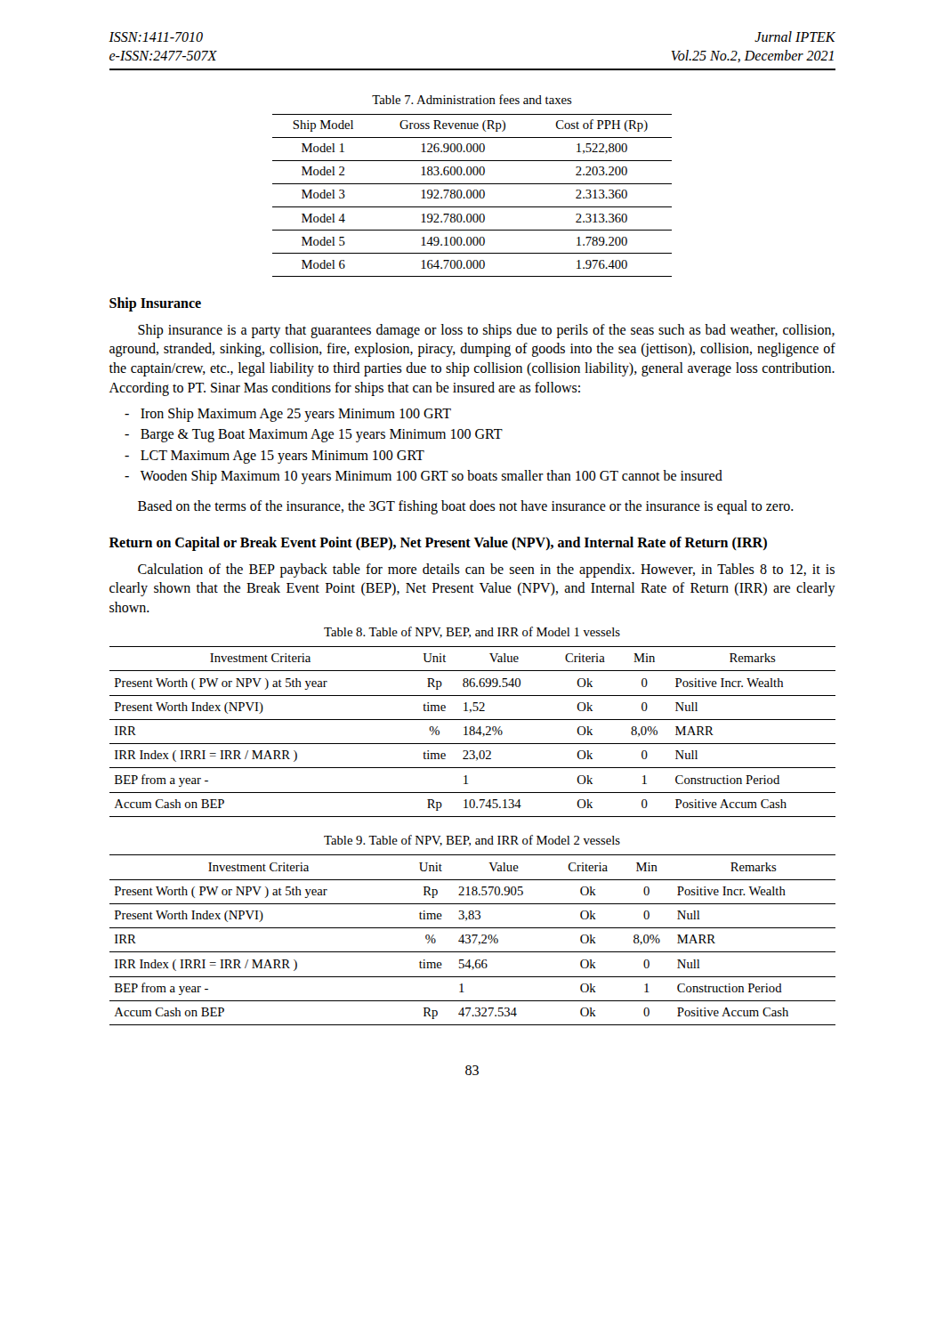ISSN:1411-7010
e-ISSN:2477-507X
Jurnal IPTEK
Vol.25 No.2, December 2021
Table 7. Administration fees and taxes
| Ship Model | Gross Revenue (Rp) | Cost of PPH (Rp) |
| --- | --- | --- |
| Model 1 | 126.900.000 | 1,522,800 |
| Model 2 | 183.600.000 | 2.203.200 |
| Model 3 | 192.780.000 | 2.313.360 |
| Model 4 | 192.780.000 | 2.313.360 |
| Model 5 | 149.100.000 | 1.789.200 |
| Model 6 | 164.700.000 | 1.976.400 |
Ship Insurance
Ship insurance is a party that guarantees damage or loss to ships due to perils of the seas such as bad weather, collision, aground, stranded, sinking, collision, fire, explosion, piracy, dumping of goods into the sea (jettison), collision, negligence of the captain/crew, etc., legal liability to third parties due to ship collision (collision liability), general average loss contribution. According to PT. Sinar Mas conditions for ships that can be insured are as follows:
Iron Ship Maximum Age 25 years Minimum 100 GRT
Barge & Tug Boat Maximum Age 15 years Minimum 100 GRT
LCT Maximum Age 15 years Minimum 100 GRT
Wooden Ship Maximum 10 years Minimum 100 GRT so boats smaller than 100 GT cannot be insured
Based on the terms of the insurance, the 3GT fishing boat does not have insurance or the insurance is equal to zero.
Return on Capital or Break Event Point (BEP), Net Present Value (NPV), and Internal Rate of Return (IRR)
Calculation of the BEP payback table for more details can be seen in the appendix. However, in Tables 8 to 12, it is clearly shown that the Break Event Point (BEP), Net Present Value (NPV), and Internal Rate of Return (IRR) are clearly shown.
Table 8. Table of NPV, BEP, and IRR of Model 1 vessels
| Investment Criteria | Unit | Value | Criteria | Min | Remarks |
| --- | --- | --- | --- | --- | --- |
| Present Worth ( PW or NPV ) at 5th year | Rp | 86.699.540 | Ok | 0 | Positive Incr. Wealth |
| Present Worth Index (NPVI) | time | 1,52 | Ok | 0 | Null |
| IRR | % | 184,2% | Ok | 8,0% | MARR |
| IRR Index ( IRRI = IRR / MARR ) | time | 23,02 | Ok | 0 | Null |
| BEP from a year - | | 1 | Ok | 1 | Construction Period |
| Accum Cash on BEP | Rp | 10.745.134 | Ok | 0 | Positive Accum Cash |
Table 9. Table of NPV, BEP, and IRR of Model 2 vessels
| Investment Criteria | Unit | Value | Criteria | Min | Remarks |
| --- | --- | --- | --- | --- | --- |
| Present Worth ( PW or NPV ) at 5th year | Rp | 218.570.905 | Ok | 0 | Positive Incr. Wealth |
| Present Worth Index (NPVI) | time | 3,83 | Ok | 0 | Null |
| IRR | % | 437,2% | Ok | 8,0% | MARR |
| IRR Index ( IRRI = IRR / MARR ) | time | 54,66 | Ok | 0 | Null |
| BEP from a year - | | 1 | Ok | 1 | Construction Period |
| Accum Cash on BEP | Rp | 47.327.534 | Ok | 0 | Positive Accum Cash |
83